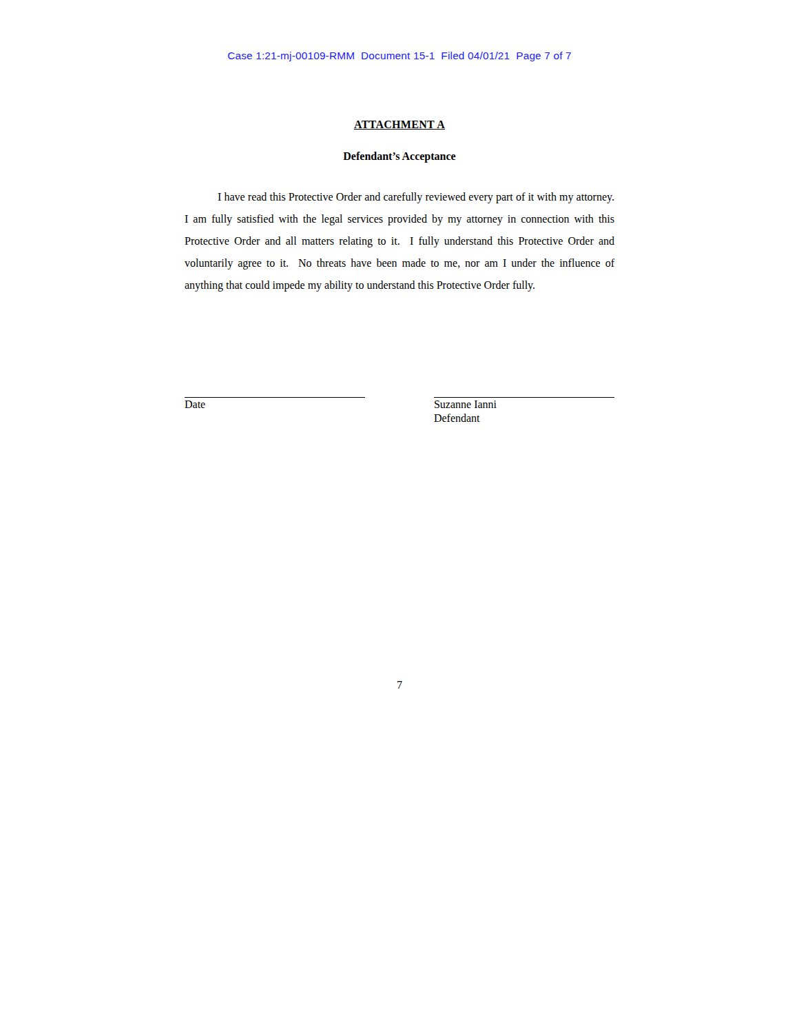Case 1:21-mj-00109-RMM Document 15-1 Filed 04/01/21 Page 7 of 7
ATTACHMENT A
Defendant’s Acceptance
I have read this Protective Order and carefully reviewed every part of it with my attorney. I am fully satisfied with the legal services provided by my attorney in connection with this Protective Order and all matters relating to it. I fully understand this Protective Order and voluntarily agree to it. No threats have been made to me, nor am I under the influence of anything that could impede my ability to understand this Protective Order fully.
| Date | | Suzanne Ianni Defendant |
7